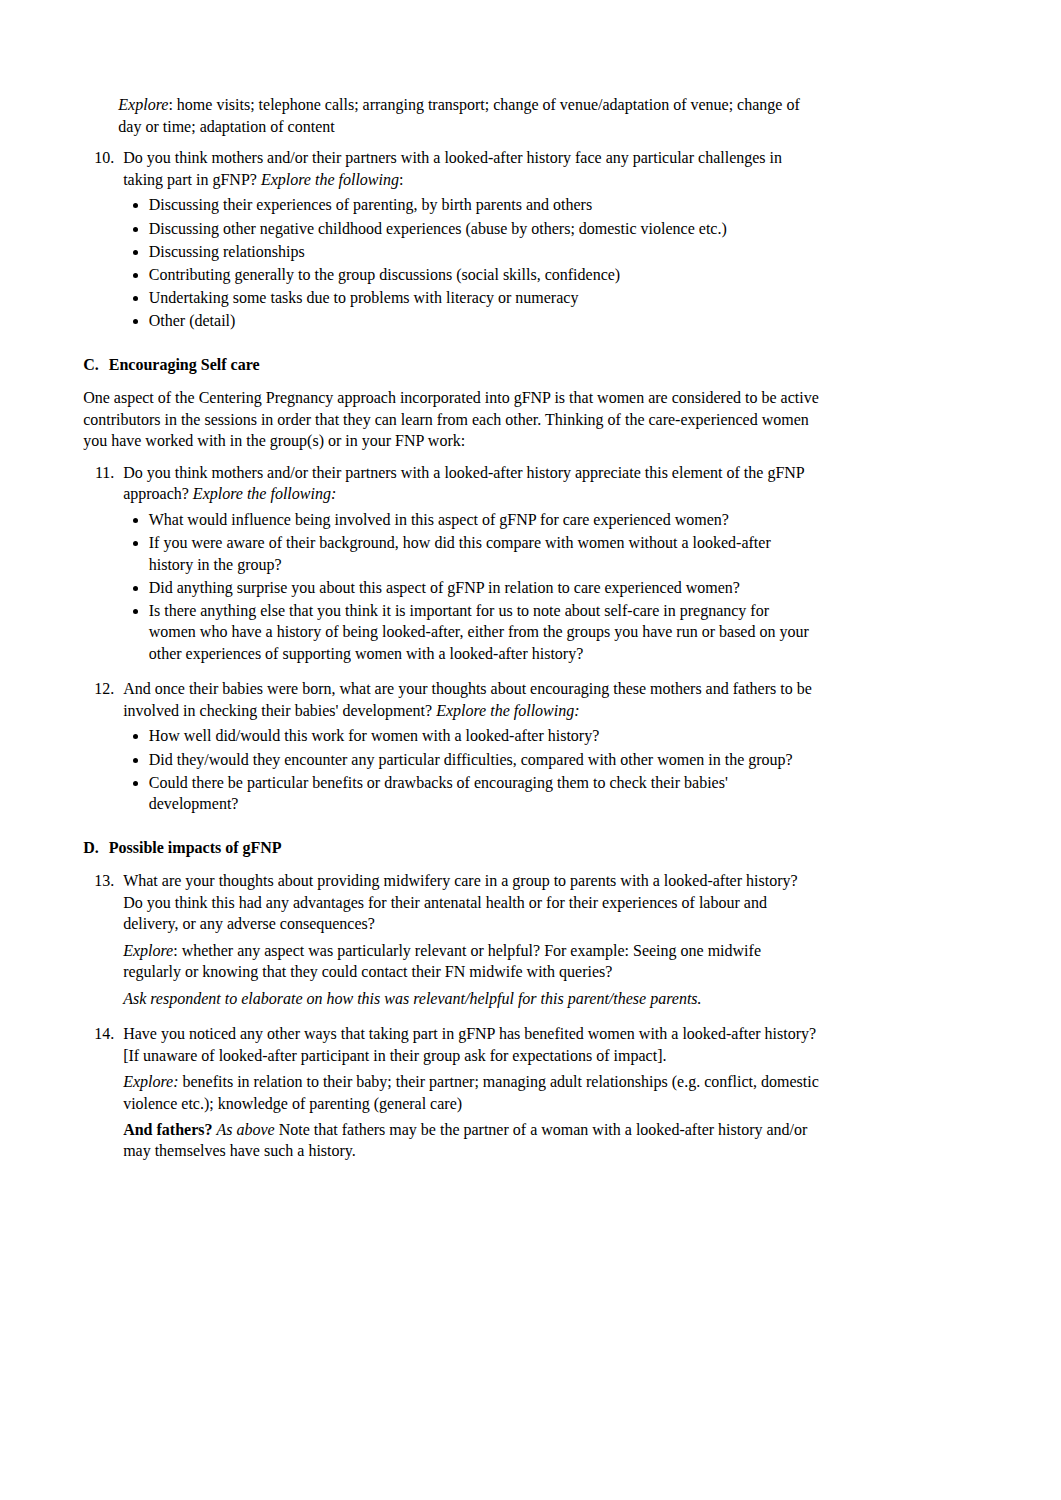Explore: home visits; telephone calls; arranging transport; change of venue/adaptation of venue; change of day or time; adaptation of content
Do you think mothers and/or their partners with a looked-after history face any particular challenges in taking part in gFNP? Explore the following:
Discussing their experiences of parenting, by birth parents and others
Discussing other negative childhood experiences (abuse by others; domestic violence etc.)
Discussing relationships
Contributing generally to the group discussions (social skills, confidence)
Undertaking some tasks due to problems with literacy or numeracy
Other (detail)
C. Encouraging Self care
One aspect of the Centering Pregnancy approach incorporated into gFNP is that women are considered to be active contributors in the sessions in order that they can learn from each other. Thinking of the care-experienced women you have worked with in the group(s) or in your FNP work:
Do you think mothers and/or their partners with a looked-after history appreciate this element of the gFNP approach? Explore the following:
What would influence being involved in this aspect of gFNP for care experienced women?
If you were aware of their background, how did this compare with women without a looked-after history in the group?
Did anything surprise you about this aspect of gFNP in relation to care experienced women?
Is there anything else that you think it is important for us to note about self-care in pregnancy for women who have a history of being looked-after, either from the groups you have run or based on your other experiences of supporting women with a looked-after history?
And once their babies were born, what are your thoughts about encouraging these mothers and fathers to be involved in checking their babies' development? Explore the following:
How well did/would this work for women with a looked-after history?
Did they/would they encounter any particular difficulties, compared with other women in the group?
Could there be particular benefits or drawbacks of encouraging them to check their babies' development?
D. Possible impacts of gFNP
What are your thoughts about providing midwifery care in a group to parents with a looked-after history? Do you think this had any advantages for their antenatal health or for their experiences of labour and delivery, or any adverse consequences?
Explore: whether any aspect was particularly relevant or helpful? For example: Seeing one midwife regularly or knowing that they could contact their FN midwife with queries?
Ask respondent to elaborate on how this was relevant/helpful for this parent/these parents.
Have you noticed any other ways that taking part in gFNP has benefited women with a looked-after history? [If unaware of looked-after participant in their group ask for expectations of impact].
Explore: benefits in relation to their baby; their partner; managing adult relationships (e.g. conflict, domestic violence etc.); knowledge of parenting (general care)
And fathers? As above Note that fathers may be the partner of a woman with a looked-after history and/or may themselves have such a history.